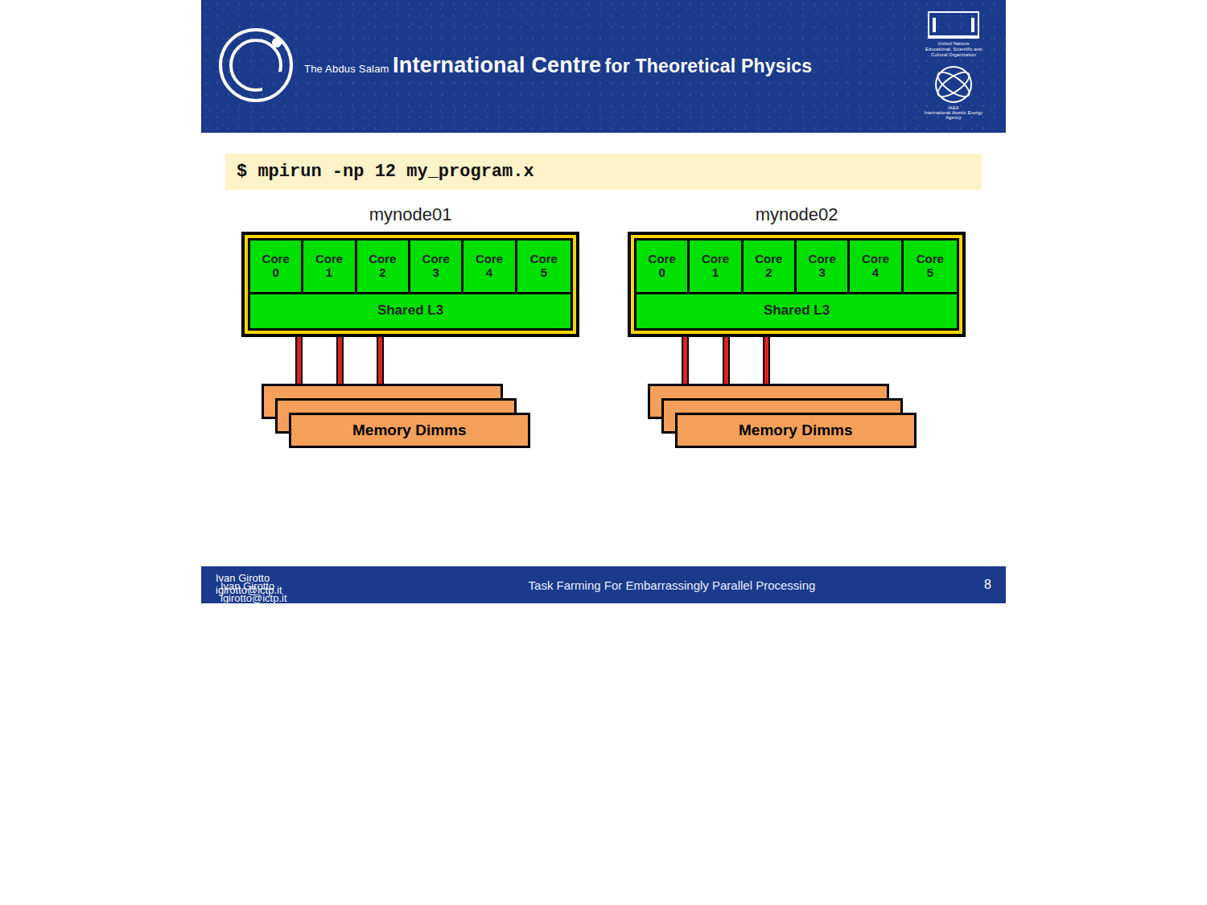The Abdus Salam International Centre for Theoretical Physics
United Nations
Educational, Scientific and
Cultural Organization
IAEA
International Atomic Energy Agency
$ mpirun -np 12 my_program.x
mynode01
Core
0
Core
1
Core
2
Core
3
Core
4
Core
5
Shared L3
Memory Dimms
mynode02
Core
0
Core
1
Core
2
Core
3
Core
4
Core
5
Shared L3
Memory Dimms
Ivan Girotto igirotto@ictp.it Ivan Girotto
igirotto@ictp.it
Task Farming For Embarrassingly Parallel Processing
8